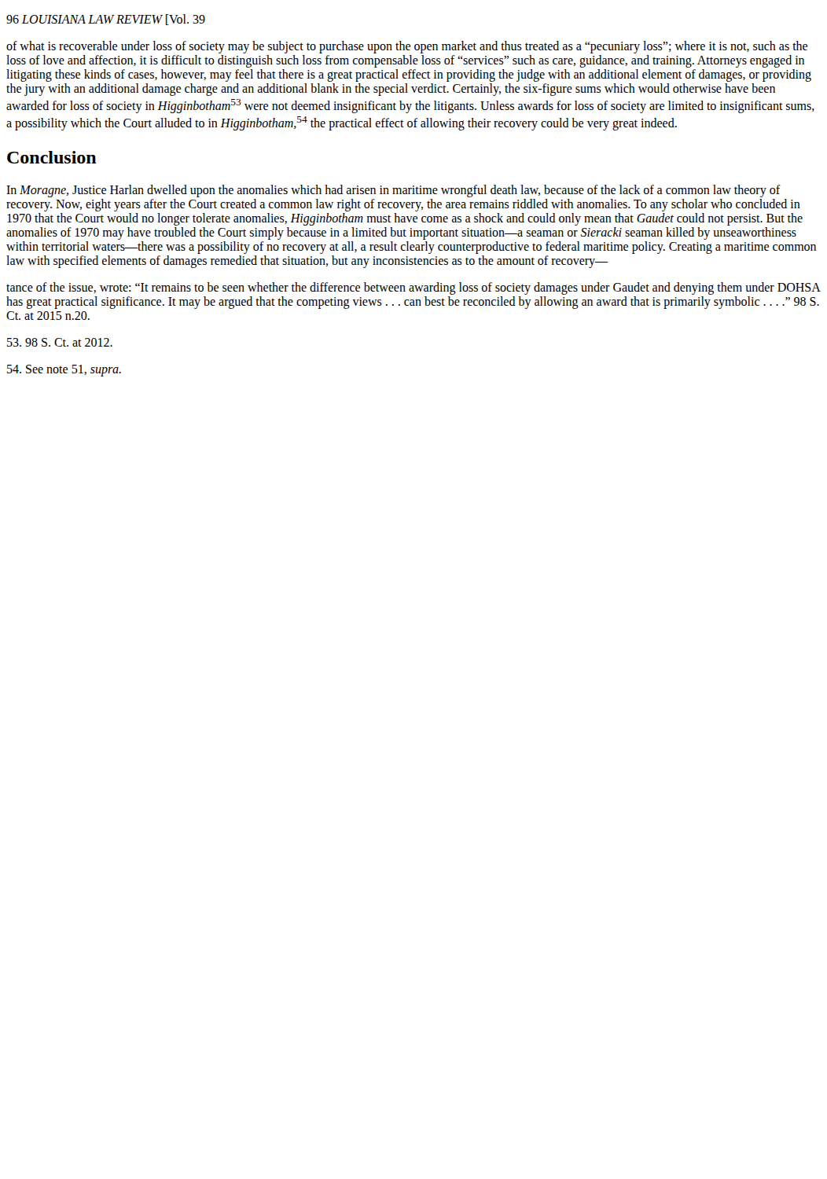96 LOUISIANA LAW REVIEW [Vol. 39
of what is recoverable under loss of society may be subject to purchase upon the open market and thus treated as a “pecuniary loss”; where it is not, such as the loss of love and affection, it is difficult to distinguish such loss from compensable loss of “services” such as care, guidance, and training. Attorneys engaged in litigating these kinds of cases, however, may feel that there is a great practical effect in providing the judge with an additional element of damages, or providing the jury with an additional damage charge and an additional blank in the special verdict. Certainly, the six-figure sums which would otherwise have been awarded for loss of society in Higginbotham53 were not deemed insignificant by the litigants. Unless awards for loss of society are limited to insignificant sums, a possibility which the Court alluded to in Higginbotham,54 the practical effect of allowing their recovery could be very great indeed.
Conclusion
In Moragne, Justice Harlan dwelled upon the anomalies which had arisen in maritime wrongful death law, because of the lack of a common law theory of recovery. Now, eight years after the Court created a common law right of recovery, the area remains riddled with anomalies. To any scholar who concluded in 1970 that the Court would no longer tolerate anomalies, Higginbotham must have come as a shock and could only mean that Gaudet could not persist. But the anomalies of 1970 may have troubled the Court simply because in a limited but important situation—a seaman or Sieracki seaman killed by unseaworthiness within territorial waters—there was a possibility of no recovery at all, a result clearly counterproductive to federal maritime policy. Creating a maritime common law with specified elements of damages remedied that situation, but any inconsistencies as to the amount of recovery—
tance of the issue, wrote: “It remains to be seen whether the difference between awarding loss of society damages under Gaudet and denying them under DOHSA has great practical significance. It may be argued that the competing views . . . can best be reconciled by allowing an award that is primarily symbolic . . . .” 98 S. Ct. at 2015 n.20.
53. 98 S. Ct. at 2012.
54. See note 51, supra.